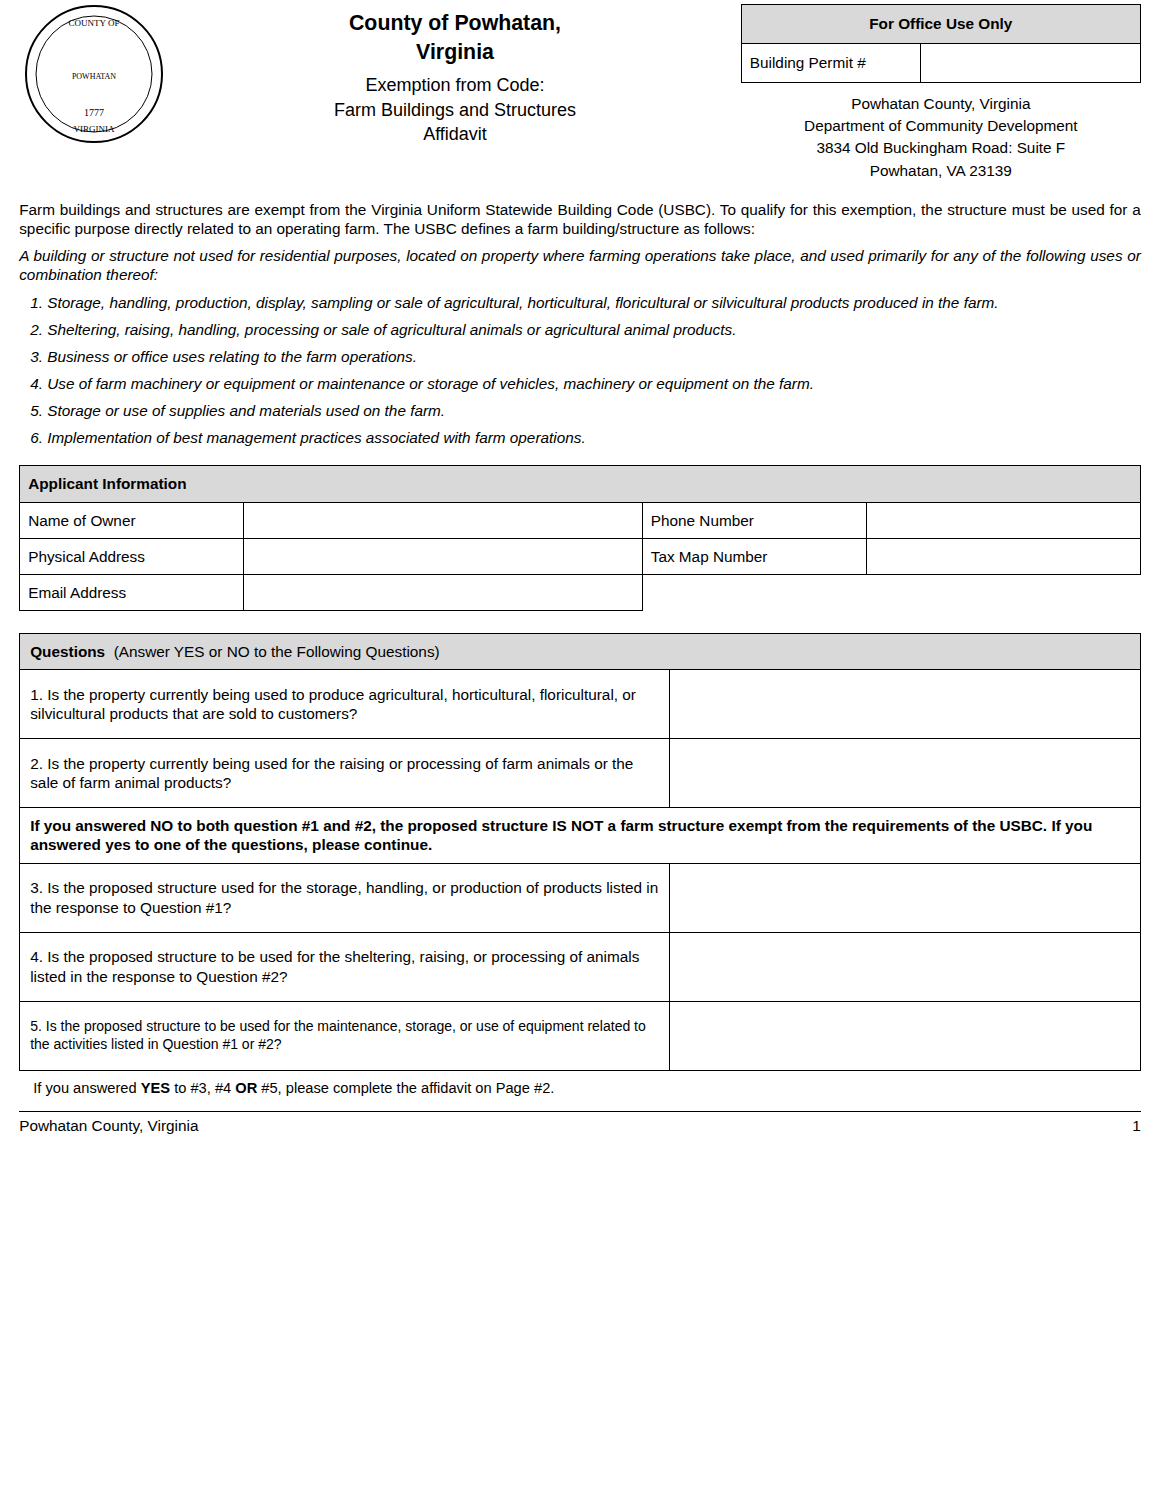County of Powhatan,
Virginia
Exemption from Code:
Farm Buildings and Structures
Affidavit
| For Office Use Only |
| Building Permit # | |
Powhatan County, Virginia
Department of Community Development
3834 Old Buckingham Road: Suite F
Powhatan, VA 23139
Farm buildings and structures are exempt from the Virginia Uniform Statewide Building Code (USBC). To qualify for this exemption, the structure must be used for a specific purpose directly related to an operating farm. The USBC defines a farm building/structure as follows:
A building or structure not used for residential purposes, located on property where farming operations take place, and used primarily for any of the following uses or combination thereof:
Storage, handling, production, display, sampling or sale of agricultural, horticultural, floricultural or silvicultural products produced in the farm.
Sheltering, raising, handling, processing or sale of agricultural animals or agricultural animal products.
Business or office uses relating to the farm operations.
Use of farm machinery or equipment or maintenance or storage of vehicles, machinery or equipment on the farm.
Storage or use of supplies and materials used on the farm.
Implementation of best management practices associated with farm operations.
| Applicant Information |
| Name of Owner | | Phone Number | |
| Physical Address | | Tax Map Number | |
| Email Address | | |
| Questions (Answer YES or NO to the Following Questions) |
| 1. Is the property currently being used to produce agricultural, horticultural, floricultural, or silvicultural products that are sold to customers? | |
| 2. Is the property currently being used for the raising or processing of farm animals or the sale of farm animal products? | |
| If you answered NO to both question #1 and #2, the proposed structure IS NOT a farm structure exempt from the requirements of the USBC. If you answered yes to one of the questions, please continue. |
| 3. Is the proposed structure used for the storage, handling, or production of products listed in the response to Question #1? | |
| 4. Is the proposed structure to be used for the sheltering, raising, or processing of animals listed in the response to Question #2? | |
| 5. Is the proposed structure to be used for the maintenance, storage, or use of equipment related to the activities listed in Question #1 or #2? | |
If you answered YES to #3, #4 OR #5, please complete the affidavit on Page #2.
Powhatan County, Virginia 1